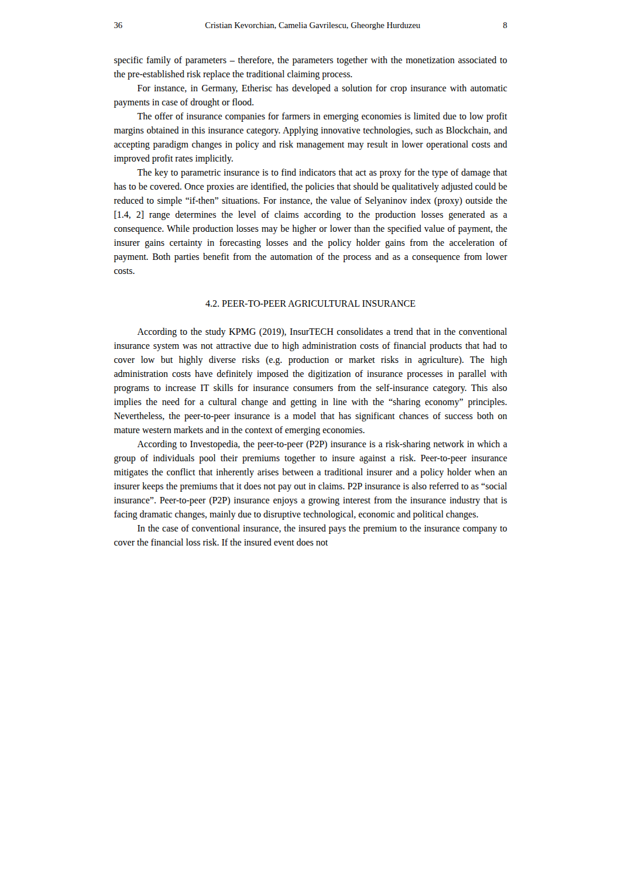36 Cristian Kevorchian, Camelia Gavrilescu, Gheorghe Hurduzeu 8
specific family of parameters – therefore, the parameters together with the monetization associated to the pre-established risk replace the traditional claiming process.
For instance, in Germany, Etherisc has developed a solution for crop insurance with automatic payments in case of drought or flood.
The offer of insurance companies for farmers in emerging economies is limited due to low profit margins obtained in this insurance category. Applying innovative technologies, such as Blockchain, and accepting paradigm changes in policy and risk management may result in lower operational costs and improved profit rates implicitly.
The key to parametric insurance is to find indicators that act as proxy for the type of damage that has to be covered. Once proxies are identified, the policies that should be qualitatively adjusted could be reduced to simple “if-then” situations. For instance, the value of Selyaninov index (proxy) outside the [1.4, 2] range determines the level of claims according to the production losses generated as a consequence. While production losses may be higher or lower than the specified value of payment, the insurer gains certainty in forecasting losses and the policy holder gains from the acceleration of payment. Both parties benefit from the automation of the process and as a consequence from lower costs.
4.2. Peer-to-Peer Agricultural Insurance
According to the study KPMG (2019), InsurTECH consolidates a trend that in the conventional insurance system was not attractive due to high administration costs of financial products that had to cover low but highly diverse risks (e.g. production or market risks in agriculture). The high administration costs have definitely imposed the digitization of insurance processes in parallel with programs to increase IT skills for insurance consumers from the self-insurance category. This also implies the need for a cultural change and getting in line with the “sharing economy” principles. Nevertheless, the peer-to-peer insurance is a model that has significant chances of success both on mature western markets and in the context of emerging economies.
According to Investopedia, the peer-to-peer (P2P) insurance is a risk-sharing network in which a group of individuals pool their premiums together to insure against a risk. Peer-to-peer insurance mitigates the conflict that inherently arises between a traditional insurer and a policy holder when an insurer keeps the premiums that it does not pay out in claims. P2P insurance is also referred to as “social insurance”. Peer-to-peer (P2P) insurance enjoys a growing interest from the insurance industry that is facing dramatic changes, mainly due to disruptive technological, economic and political changes.
In the case of conventional insurance, the insured pays the premium to the insurance company to cover the financial loss risk. If the insured event does not